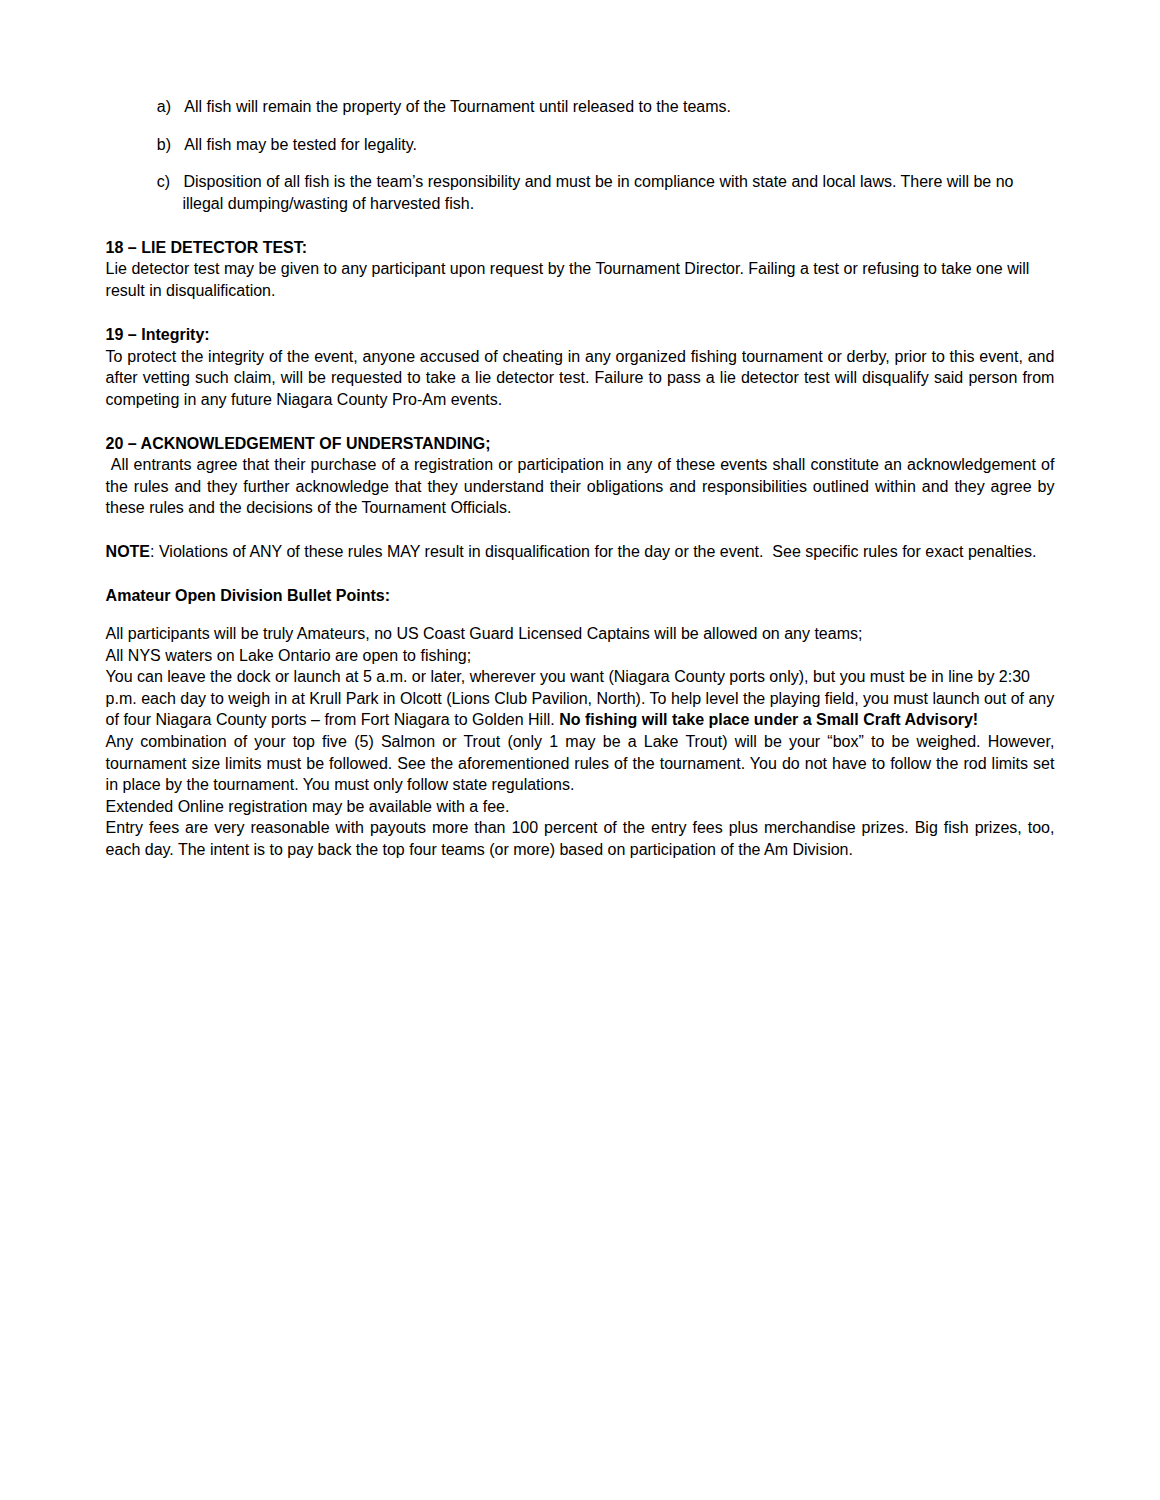a) All fish will remain the property of the Tournament until released to the teams.
b) All fish may be tested for legality.
c) Disposition of all fish is the team’s responsibility and must be in compliance with state and local laws. There will be no illegal dumping/wasting of harvested fish.
18 – LIE DETECTOR TEST:
Lie detector test may be given to any participant upon request by the Tournament Director. Failing a test or refusing to take one will result in disqualification.
19 – Integrity:
To protect the integrity of the event, anyone accused of cheating in any organized fishing tournament or derby, prior to this event, and after vetting such claim, will be requested to take a lie detector test. Failure to pass a lie detector test will disqualify said person from competing in any future Niagara County Pro-Am events.
20 – ACKNOWLEDGEMENT OF UNDERSTANDING;
All entrants agree that their purchase of a registration or participation in any of these events shall constitute an acknowledgement of the rules and they further acknowledge that they understand their obligations and responsibilities outlined within and they agree by these rules and the decisions of the Tournament Officials.
NOTE: Violations of ANY of these rules MAY result in disqualification for the day or the event. See specific rules for exact penalties.
Amateur Open Division Bullet Points:
All participants will be truly Amateurs, no US Coast Guard Licensed Captains will be allowed on any teams;
All NYS waters on Lake Ontario are open to fishing;
You can leave the dock or launch at 5 a.m. or later, wherever you want (Niagara County ports only), but you must be in line by 2:30 p.m. each day to weigh in at Krull Park in Olcott (Lions Club Pavilion, North). To help level the playing field, you must launch out of any of four Niagara County ports – from Fort Niagara to Golden Hill. No fishing will take place under a Small Craft Advisory!
Any combination of your top five (5) Salmon or Trout (only 1 may be a Lake Trout) will be your “box” to be weighed. However, tournament size limits must be followed. See the aforementioned rules of the tournament. You do not have to follow the rod limits set in place by the tournament. You must only follow state regulations.
Extended Online registration may be available with a fee.
Entry fees are very reasonable with payouts more than 100 percent of the entry fees plus merchandise prizes. Big fish prizes, too, each day. The intent is to pay back the top four teams (or more) based on participation of the Am Division.